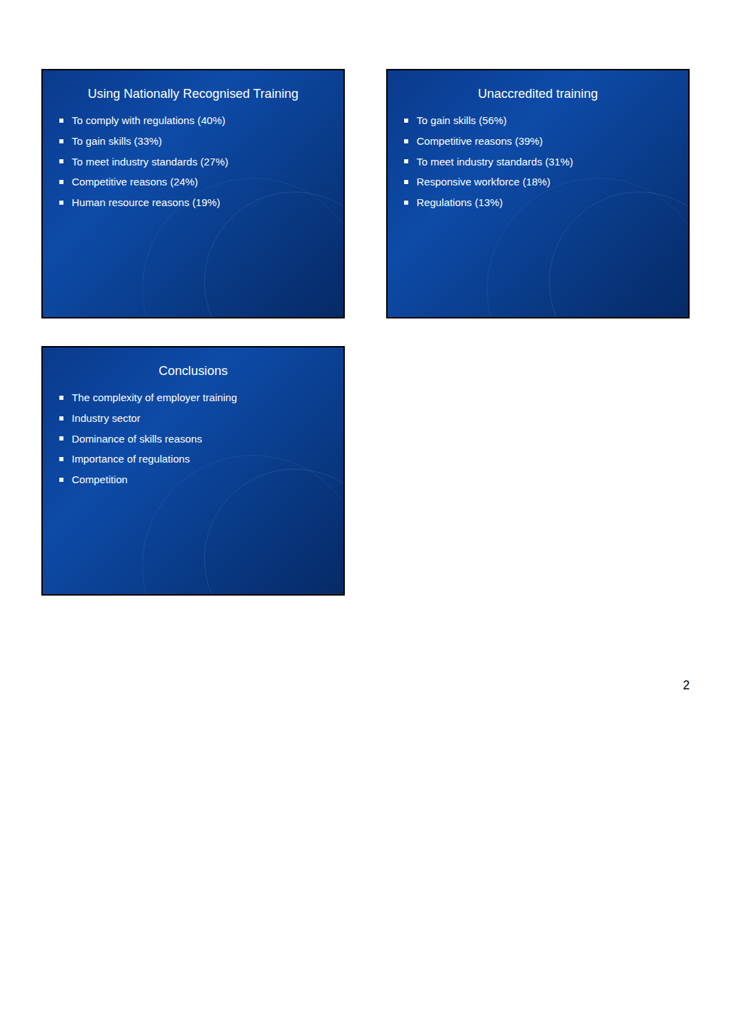Using Nationally Recognised Training
To comply with regulations (40%)
To gain skills (33%)
To meet industry standards (27%)
Competitive reasons (24%)
Human resource reasons (19%)
Unaccredited training
To gain skills (56%)
Competitive reasons (39%)
To meet industry standards (31%)
Responsive workforce (18%)
Regulations (13%)
Conclusions
The complexity of employer training
Industry sector
Dominance of skills reasons
Importance of regulations
Competition
2